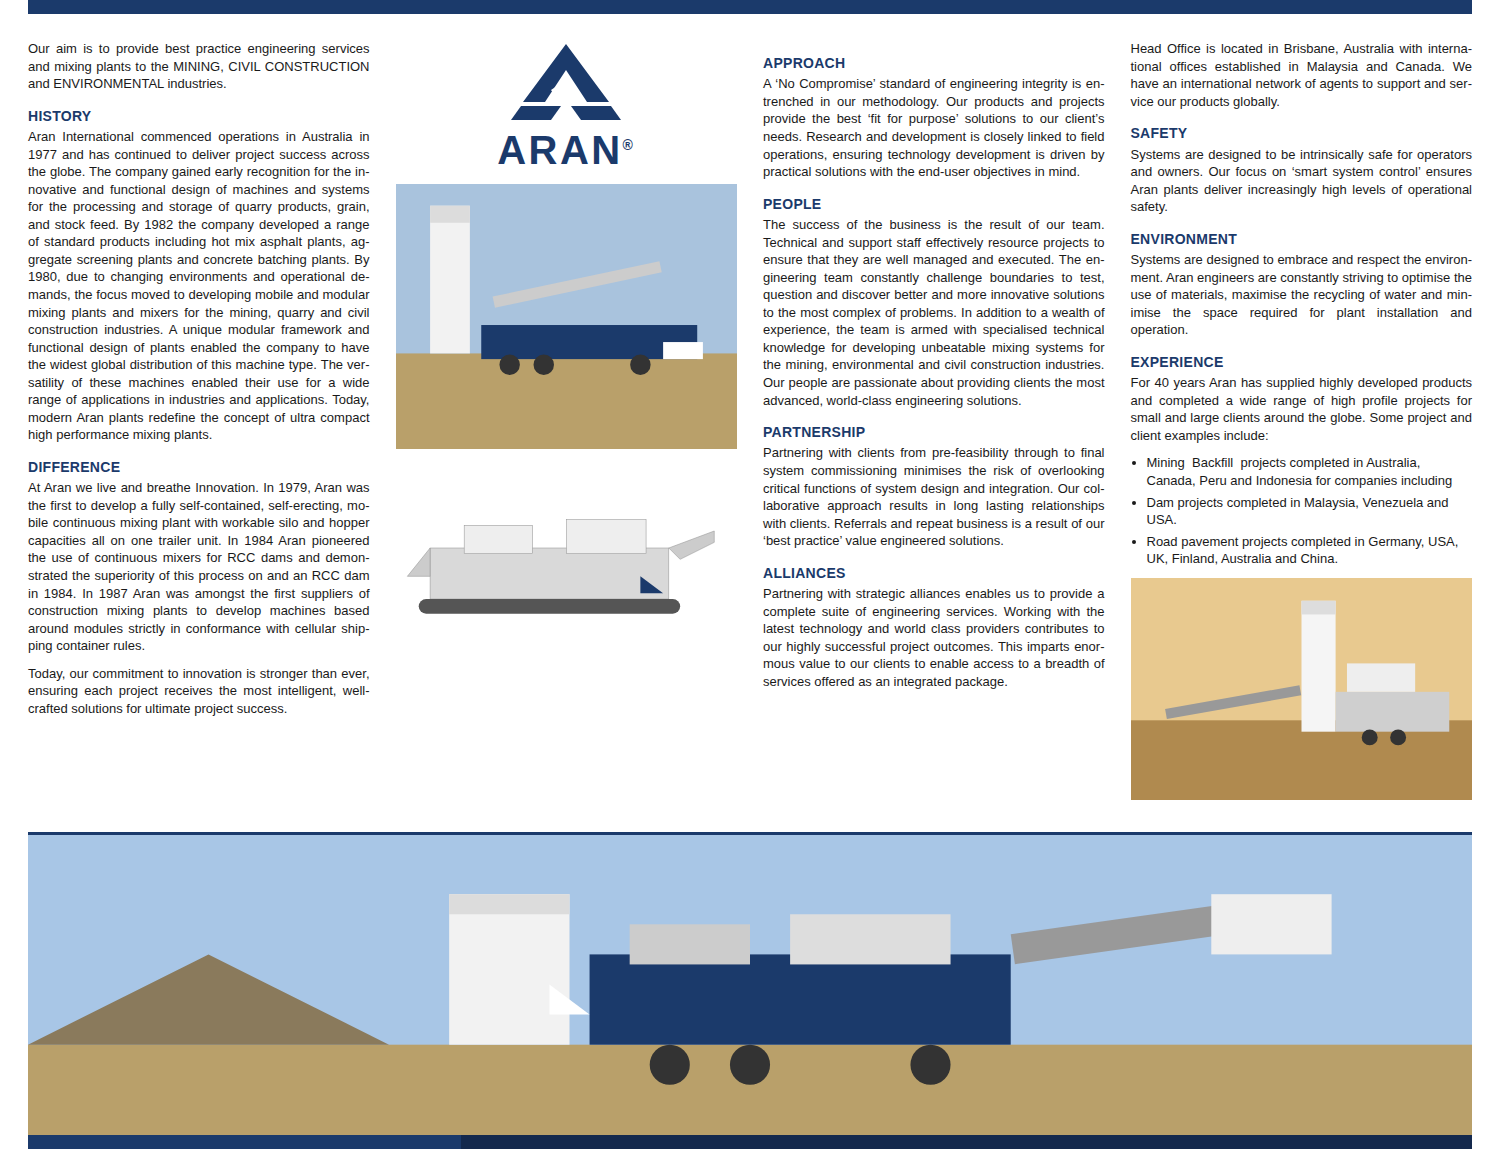Our aim is to provide best practice engineering services and mixing plants to the MINING, CIVIL CONSTRUCTION and ENVIRONMENTAL industries.
History
Aran International commenced operations in Australia in 1977 and has continued to deliver project success across the globe. The company gained early recognition for the innovative and functional design of machines and systems for the processing and storage of quarry products, grain, and stock feed. By 1982 the company developed a range of standard products including hot mix asphalt plants, aggregate screening plants and concrete batching plants. By 1980, due to changing environments and operational demands, the focus moved to developing mobile and modular mixing plants and mixers for the mining, quarry and civil construction industries. A unique modular framework and functional design of plants enabled the company to have the widest global distribution of this machine type. The versatility of these machines enabled their use for a wide range of applications in industries and applications. Today, modern Aran plants redefine the concept of ultra compact high performance mixing plants.
Difference
At Aran we live and breathe Innovation. In 1979, Aran was the first to develop a fully self-contained, self-erecting, mobile continuous mixing plant with workable silo and hopper capacities all on one trailer unit. In 1984 Aran pioneered the use of continuous mixers for RCC dams and demonstrated the superiority of this process on and an RCC dam in 1984. In 1987 Aran was amongst the first suppliers of construction mixing plants to develop machines based around modules strictly in conformance with cellular shipping container rules.
Today, our commitment to innovation is stronger than ever, ensuring each project receives the most intelligent, well-crafted solutions for ultimate project success.
ARAN®
Approach
A ‘No Compromise’ standard of engineering integrity is entrenched in our methodology. Our products and projects provide the best ‘fit for purpose’ solutions to our client’s needs. Research and development is closely linked to field operations, ensuring technology development is driven by practical solutions with the end-user objectives in mind.
People
The success of the business is the result of our team. Technical and support staff effectively resource projects to ensure that they are well managed and executed. The engineering team constantly challenge boundaries to test, question and discover better and more innovative solutions to the most complex of problems. In addition to a wealth of experience, the team is armed with specialised technical knowledge for developing unbeatable mixing systems for the mining, environmental and civil construction industries. Our people are passionate about providing clients the most advanced, world-class engineering solutions.
Partnership
Partnering with clients from pre-feasibility through to final system commissioning minimises the risk of overlooking critical functions of system design and integration. Our collaborative approach results in long lasting relationships with clients. Referrals and repeat business is a result of our ‘best practice’ value engineered solutions.
Alliances
Partnering with strategic alliances enables us to provide a complete suite of engineering services. Working with the latest technology and world class providers contributes to our highly successful project outcomes. This imparts enormous value to our clients to enable access to a breadth of services offered as an integrated package.
Head Office is located in Brisbane, Australia with international offices established in Malaysia and Canada. We have an international network of agents to support and service our products globally.
Safety
Systems are designed to be intrinsically safe for operators and owners. Our focus on ‘smart system control’ ensures Aran plants deliver increasingly high levels of operational safety.
Environment
Systems are designed to embrace and respect the environment. Aran engineers are constantly striving to optimise the use of materials, maximise the recycling of water and minimise the space required for plant installation and operation.
Experience
For 40 years Aran has supplied highly developed products and completed a wide range of high profile projects for small and large clients around the globe. Some project and client examples include:
Mining Backfill projects completed in Australia, Canada, Peru and Indonesia for companies including
Dam projects completed in Malaysia, Venezuela and USA.
Road pavement projects completed in Germany, USA, UK, Finland, Australia and China.